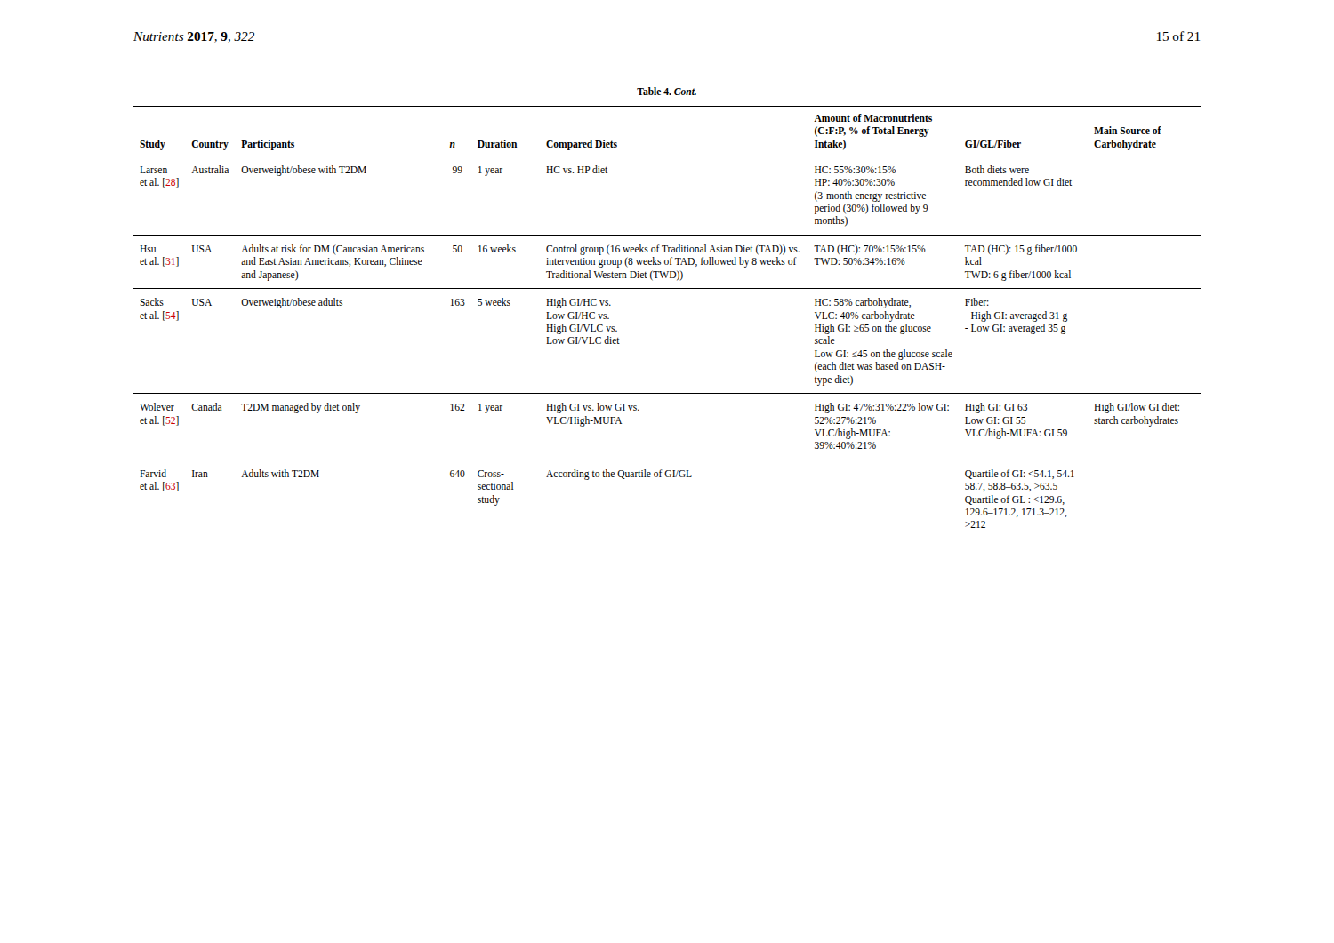Nutrients 2017, 9, 322
15 of 21
Table 4. Cont.
| Study | Country | Participants | n | Duration | Compared Diets | Amount of Macronutrients (C:F:P, % of Total Energy Intake) | GI/GL/Fiber | Main Source of Carbohydrate |
| --- | --- | --- | --- | --- | --- | --- | --- | --- |
| Larsen et al. [ 28 ] | Australia | Overweight/obese with T2DM | 99 | 1 year | HC vs. HP diet | HC: 55%:30%:15% HP: 40%:30%:30% (3-month energy restrictive period (30%) followed by 9 months) | Both diets were recommended low GI diet | |
| Hsu et al. [ 31 ] | USA | Adults at risk for DM (Caucasian Americans and East Asian Americans; Korean, Chinese and Japanese) | 50 | 16 weeks | Control group (16 weeks of Traditional Asian Diet (TAD)) vs. intervention group (8 weeks of TAD, followed by 8 weeks of Traditional Western Diet (TWD)) | TAD (HC): 70%:15%:15% TWD: 50%:34%:16% | TAD (HC): 15 g fiber/1000 kcal TWD: 6 g fiber/1000 kcal | |
| Sacks et al. [ 54 ] | USA | Overweight/obese adults | 163 | 5 weeks | High GI/HC vs. Low GI/HC vs. High GI/VLC vs. Low GI/VLC diet | HC: 58% carbohydrate, VLC: 40% carbohydrate High GI: ≥65 on the glucose scale Low GI: ≤45 on the glucose scale (each diet was based on DASH-type diet) | Fiber: - High GI: averaged 31 g - Low GI: averaged 35 g | |
| Wolever et al. [ 52 ] | Canada | T2DM managed by diet only | 162 | 1 year | High GI vs. low GI vs. VLC/High-MUFA | High GI: 47%:31%:22% low GI: 52%:27%:21% VLC/high-MUFA: 39%:40%:21% | High GI: GI 63 Low GI: GI 55 VLC/high-MUFA: GI 59 | High GI/low GI diet: starch carbohydrates |
| Farvid et al. [ 63 ] | Iran | Adults with T2DM | 640 | Cross-sectional study | According to the Quartile of GI/GL | | Quartile of GI: <54.1, 54.1–58.7, 58.8–63.5, >63.5 Quartile of GL : <129.6, 129.6–171.2, 171.3–212, >212 | |